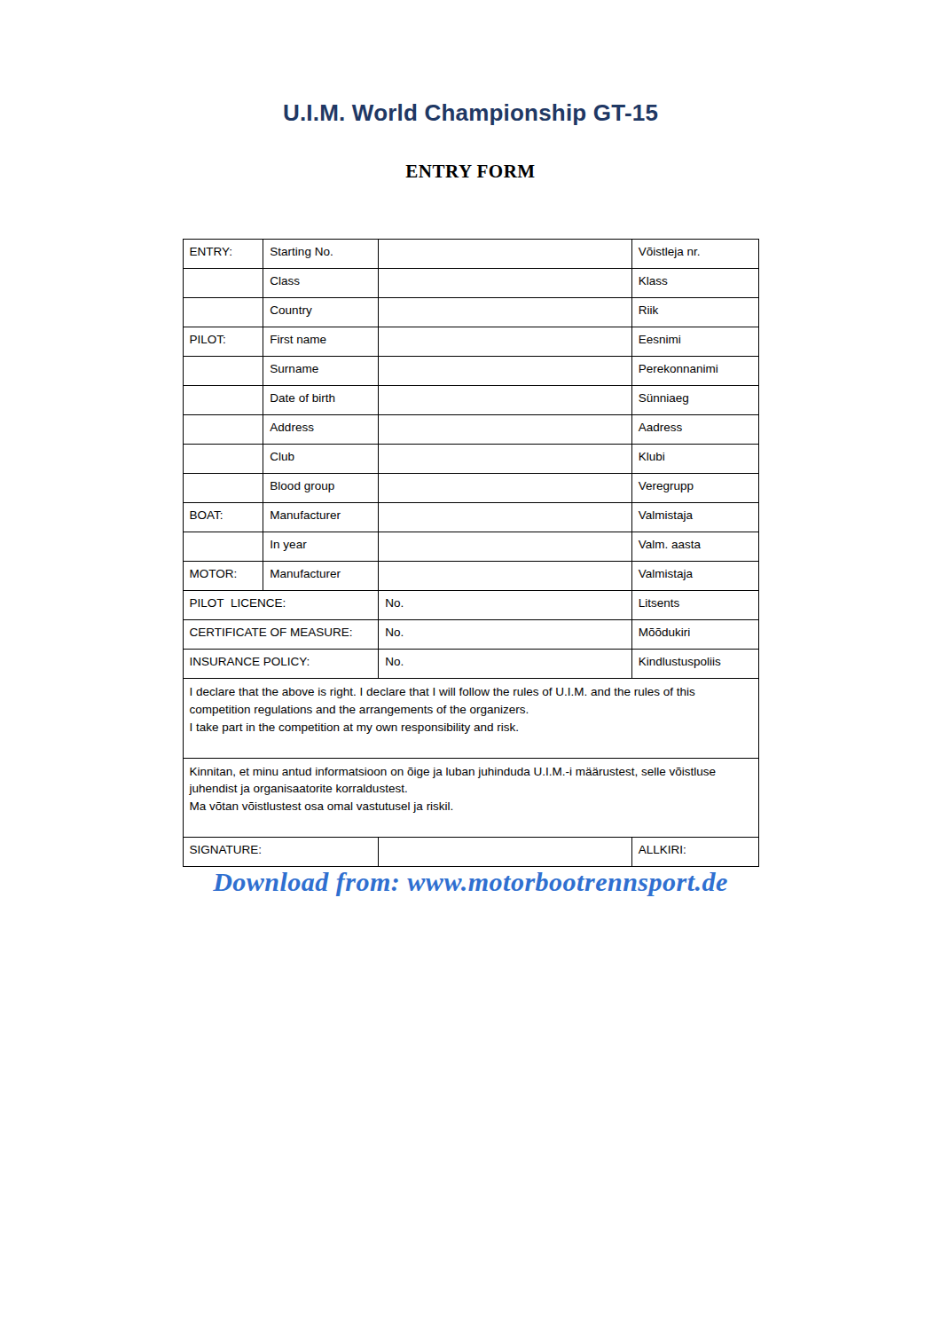U.I.M. World Championship GT-15
ENTRY FORM
| ENTRY: | Starting No. | | Võistleja nr. |
| | Class | | Klass |
| | Country | | Riik |
| PILOT: | First name | | Eesnimi |
| | Surname | | Perekonnanimi |
| | Date of birth | | Sünniaeg |
| | Address | | Aadress |
| | Club | | Klubi |
| | Blood group | | Veregrupp |
| BOAT: | Manufacturer | | Valmistaja |
| | In year | | Valm. aasta |
| MOTOR: | Manufacturer | | Valmistaja |
| PILOT LICENCE: | No. | Litsents |
| CERTIFICATE OF MEASURE: | No. | Mõõdukiri |
| INSURANCE POLICY: | No. | Kindlustuspoliis |
| I declare that the above is right. I declare that I will follow the rules of U.I.M. and the rules of this competition regulations and the arrangements of the organizers. I take part in the competition at my own responsibility and risk. |
| Kinnitan, et minu antud informatsioon on õige ja luban juhinduda U.I.M.-i määrustest, selle võistluse juhendist ja organisaatorite korraldustest. Ma võtan võistlustest osa omal vastutusel ja riskil. |
| SIGNATURE: | | ALLKIRI: |
Download from: www.motorbootrennsport.de